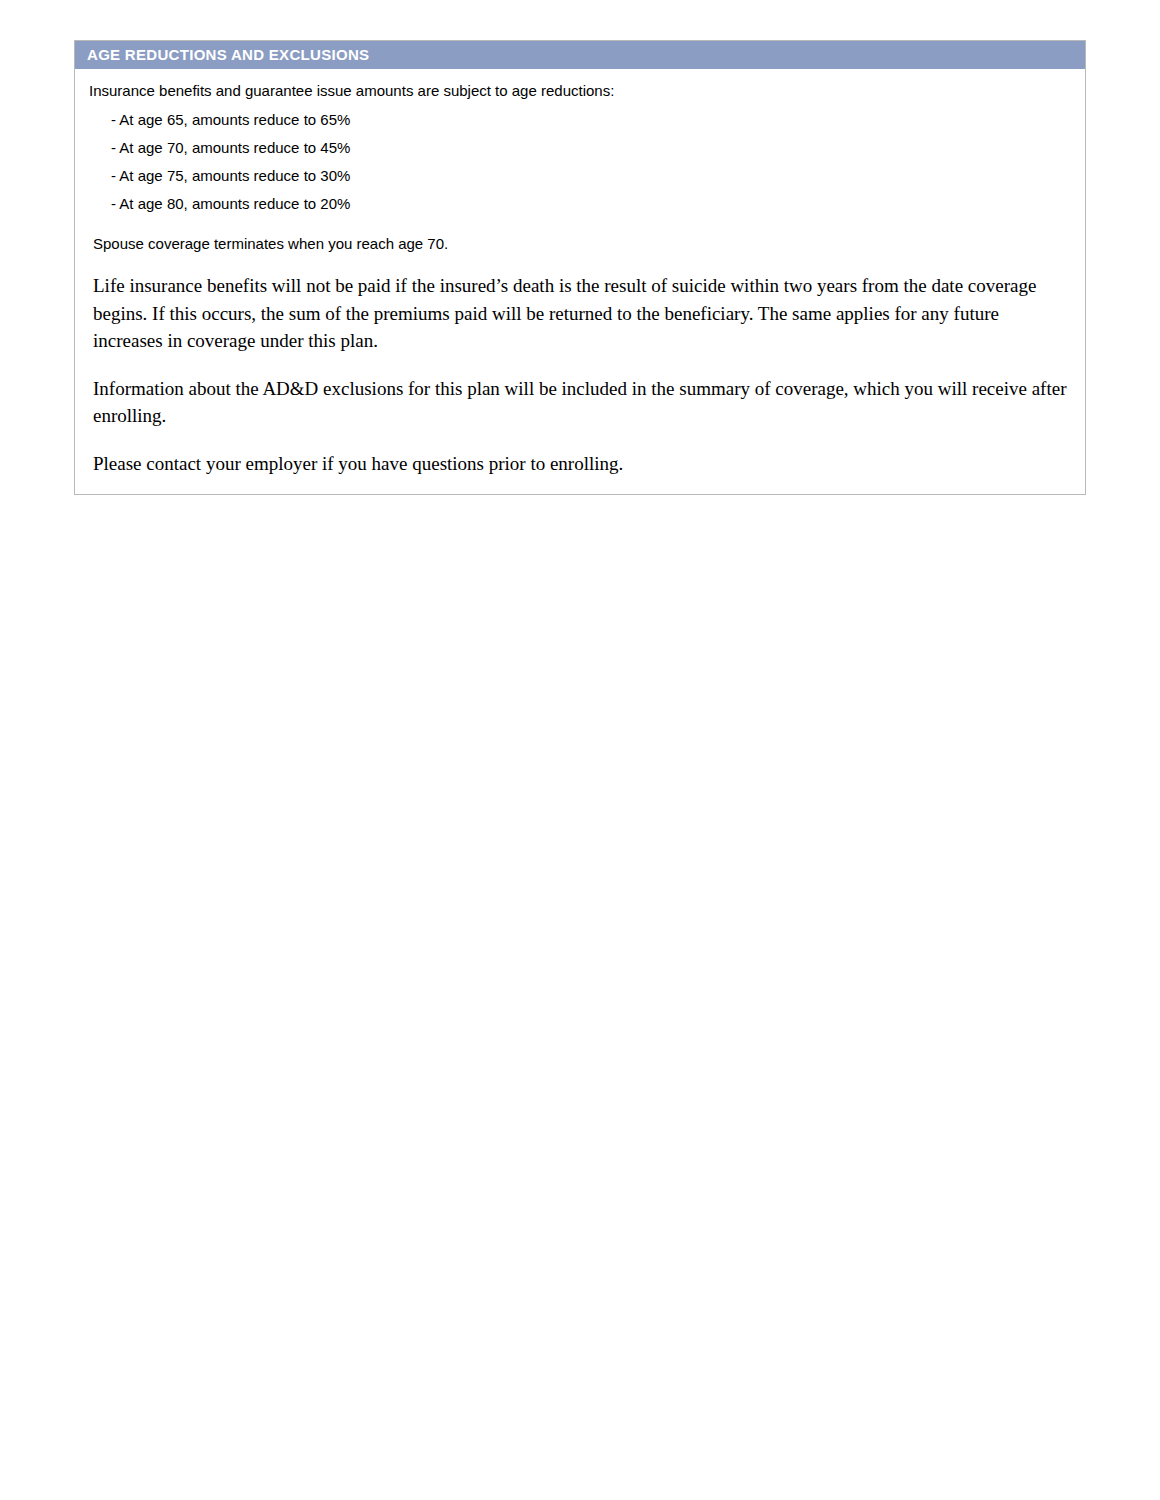AGE REDUCTIONS AND EXCLUSIONS
Insurance benefits and guarantee issue amounts are subject to age reductions:
At age 65, amounts reduce to 65%
At age 70, amounts reduce to 45%
At age 75, amounts reduce to 30%
At age 80, amounts reduce to 20%
Spouse coverage terminates when you reach age 70.
Life insurance benefits will not be paid if the insured’s death is the result of suicide within two years from the date coverage begins. If this occurs, the sum of the premiums paid will be returned to the beneficiary. The same applies for any future increases in coverage under this plan.
Information about the AD&D exclusions for this plan will be included in the summary of coverage, which you will receive after enrolling.
Please contact your employer if you have questions prior to enrolling.